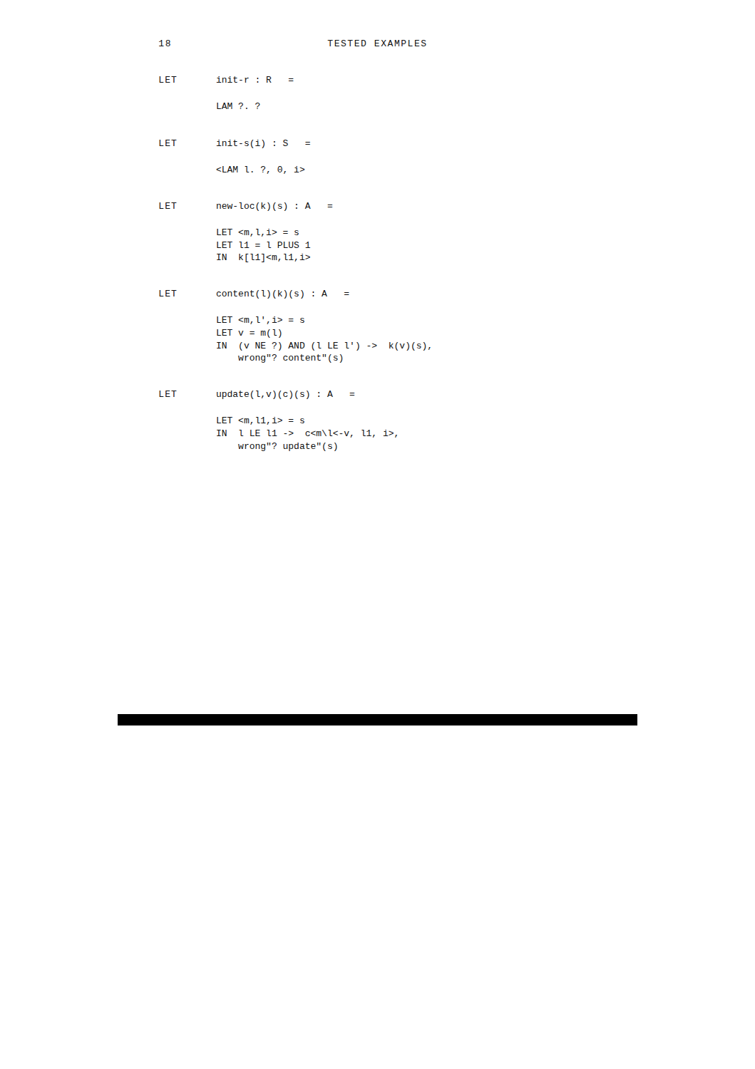18
TESTED EXAMPLES
LET
init-r : R =
LAM ?. ?
LET
init-s(i) : S =
<LAM l. ?, 0, i>
LET
new-loc(k)(s) : A =
LET <m,l,i> = s
LET l1 = l PLUS 1
IN  k[l1]<m,l1,i>
LET
content(l)(k)(s) : A =
LET <m,l',i> = s
LET v = m(l)
IN  (v NE ?) AND (l LE l') ->  k(v)(s),
    wrong"? content"(s)
LET
update(l,v)(c)(s) : A =
LET <m,l1,i> = s
IN  l LE l1 ->  c<m\l<-v, l1, i>,
    wrong"? update"(s)